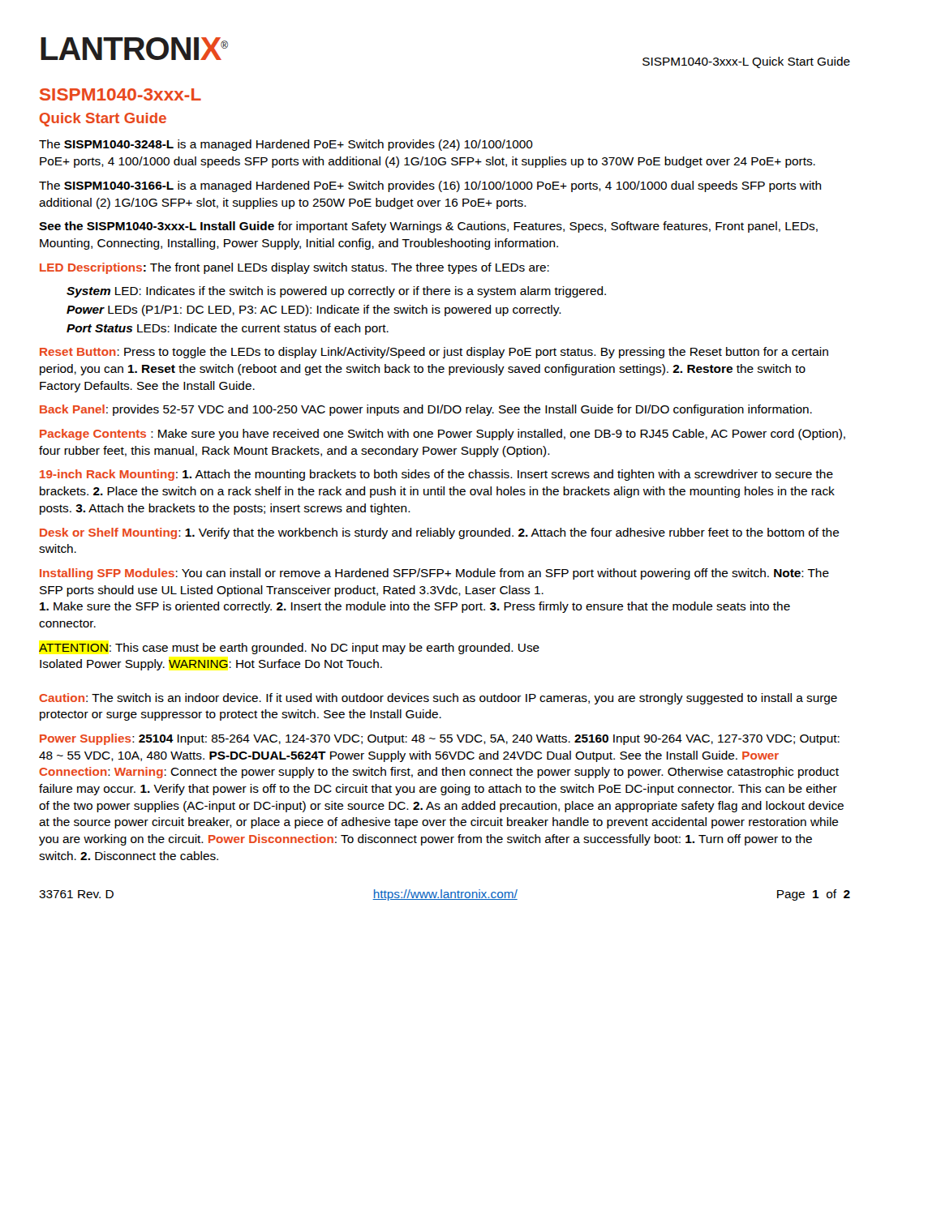LANT RONI X®
SISPM1040-3xxx-L Quick Start Guide
SISPM1040-3xxx-L
Quick Start Guide
The SISPM1040-3248-L is a managed Hardened PoE+ Switch provides (24) 10/100/1000 PoE+ ports, 4 100/1000 dual speeds SFP ports with additional (4) 1G/10G SFP+ slot, it supplies up to 370W PoE budget over 24 PoE+ ports.
The SISPM1040-3166-L is a managed Hardened PoE+ Switch provides (16) 10/100/1000 PoE+ ports, 4 100/1000 dual speeds SFP ports with additional (2) 1G/10G SFP+ slot, it supplies up to 250W PoE budget over 16 PoE+ ports.
See the SISPM1040-3xxx-L Install Guide for important Safety Warnings & Cautions, Features, Specs, Software features, Front panel, LEDs, Mounting, Connecting, Installing, Power Supply, Initial config, and Troubleshooting information.
LED Descriptions: The front panel LEDs display switch status. The three types of LEDs are:
System LED: Indicates if the switch is powered up correctly or if there is a system alarm triggered.
Power LEDs (P1/P1: DC LED, P3: AC LED): Indicate if the switch is powered up correctly.
Port Status LEDs: Indicate the current status of each port.
Reset Button: Press to toggle the LEDs to display Link/Activity/Speed or just display PoE port status. By pressing the Reset button for a certain period, you can 1. Reset the switch (reboot and get the switch back to the previously saved configuration settings). 2. Restore the switch to Factory Defaults. See the Install Guide.
Back Panel: provides 52-57 VDC and 100-250 VAC power inputs and DI/DO relay. See the Install Guide for DI/DO configuration information.
Package Contents : Make sure you have received one Switch with one Power Supply installed, one DB-9 to RJ45 Cable, AC Power cord (Option), four rubber feet, this manual, Rack Mount Brackets, and a secondary Power Supply (Option).
19-inch Rack Mounting: 1. Attach the mounting brackets to both sides of the chassis. Insert screws and tighten with a screwdriver to secure the brackets. 2. Place the switch on a rack shelf in the rack and push it in until the oval holes in the brackets align with the mounting holes in the rack posts. 3. Attach the brackets to the posts; insert screws and tighten.
Desk or Shelf Mounting: 1. Verify that the workbench is sturdy and reliably grounded. 2. Attach the four adhesive rubber feet to the bottom of the switch.
Installing SFP Modules: You can install or remove a Hardened SFP/SFP+ Module from an SFP port without powering off the switch. Note: The SFP ports should use UL Listed Optional Transceiver product, Rated 3.3Vdc, Laser Class 1.
1. Make sure the SFP is oriented correctly. 2. Insert the module into the SFP port. 3. Press firmly to ensure that the module seats into the connector.
ATTENTION: This case must be earth grounded. No DC input may be earth grounded. Use Isolated Power Supply. WARNING: Hot Surface Do Not Touch.
Caution: The switch is an indoor device. If it used with outdoor devices such as outdoor IP cameras, you are strongly suggested to install a surge protector or surge suppressor to protect the switch. See the Install Guide.
Power Supplies: 25104 Input: 85-264 VAC, 124-370 VDC; Output: 48 ~ 55 VDC, 5A, 240 Watts. 25160 Input 90-264 VAC, 127-370 VDC; Output: 48 ~ 55 VDC, 10A, 480 Watts. PS-DC-DUAL-5624T Power Supply with 56VDC and 24VDC Dual Output. See the Install Guide. Power Connection: Warning: Connect the power supply to the switch first, and then connect the power supply to power. Otherwise catastrophic product failure may occur. 1. Verify that power is off to the DC circuit that you are going to attach to the switch PoE DC-input connector. This can be either of the two power supplies (AC-input or DC-input) or site source DC. 2. As an added precaution, place an appropriate safety flag and lockout device at the source power circuit breaker, or place a piece of adhesive tape over the circuit breaker handle to prevent accidental power restoration while you are working on the circuit. Power Disconnection: To disconnect power from the switch after a successfully boot: 1. Turn off power to the switch. 2. Disconnect the cables.
33761 Rev. D
https://www.lantronix.com/
Page 1 of 2